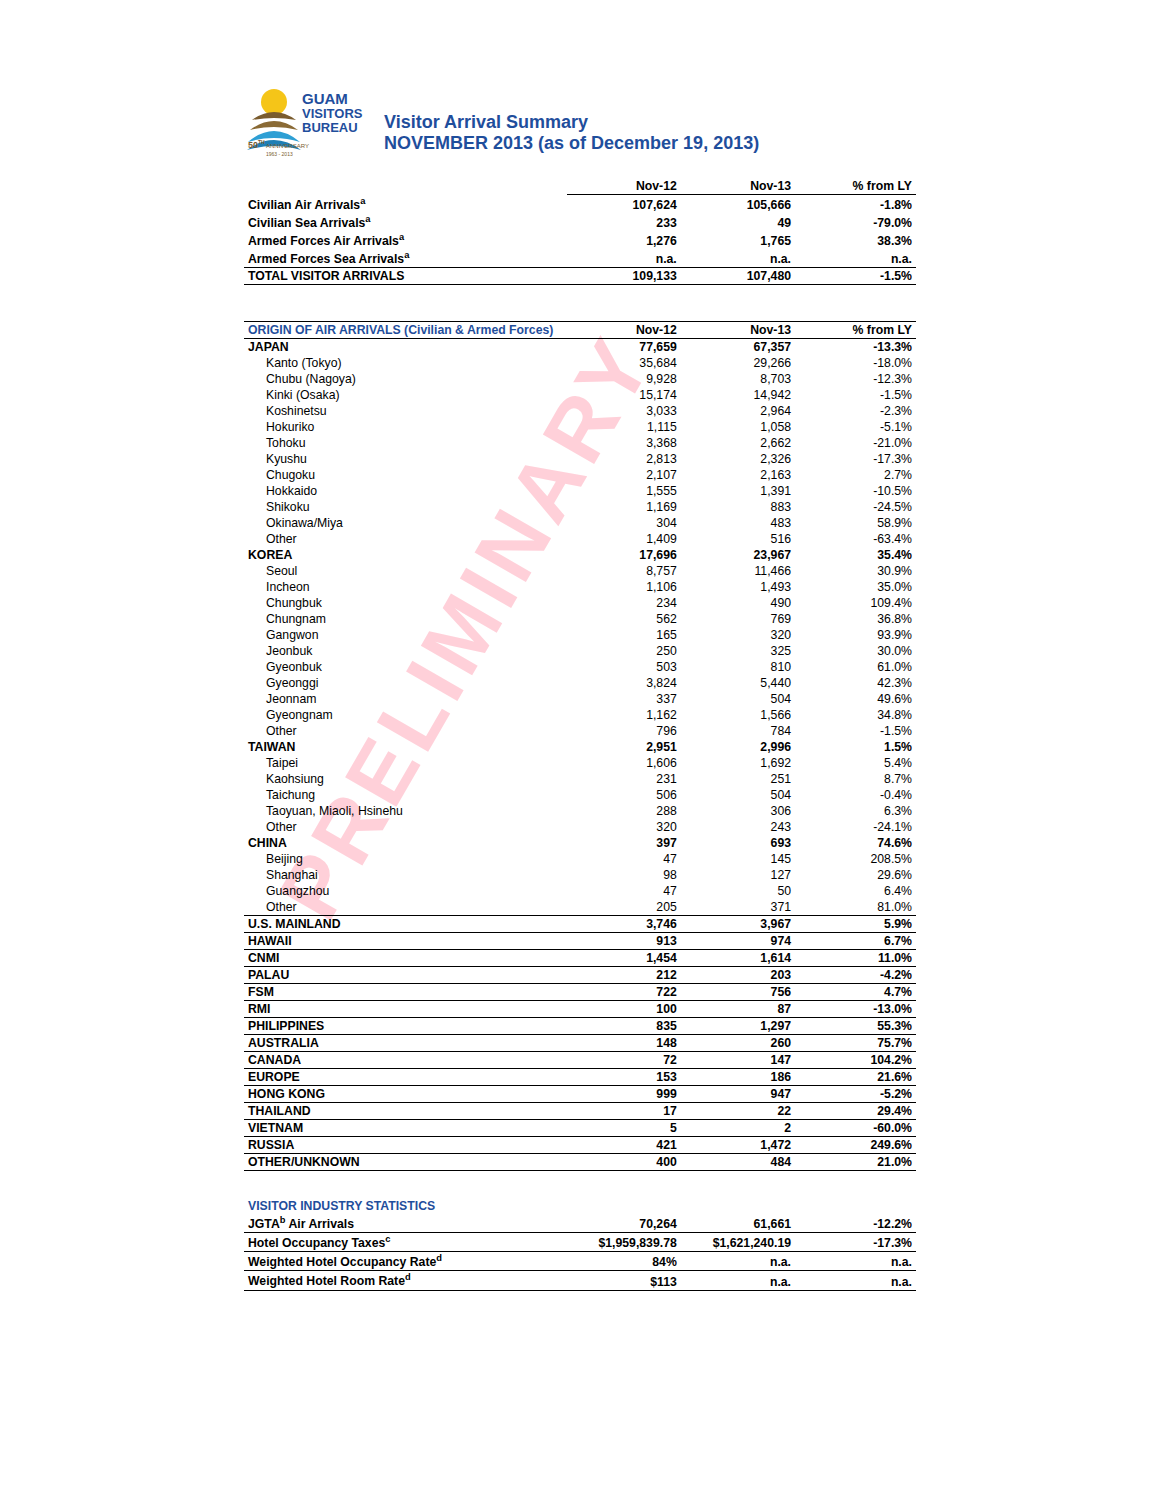PRELIMINARY
GUAM VISITORS BUREAU 50 TH ANNIVERSARY 1963 - 2013
Visitor Arrival Summary
NOVEMBER 2013 (as of December 19, 2013)
| | Nov-12 | Nov-13 | % from LY |
| Civilian Air Arrivals a | 107,624 | 105,666 | -1.8% |
| Civilian Sea Arrivals a | 233 | 49 | -79.0% |
| Armed Forces Air Arrivals a | 1,276 | 1,765 | 38.3% |
| Armed Forces Sea Arrivals a | n.a. | n.a. | n.a. |
| TOTAL VISITOR ARRIVALS | 109,133 | 107,480 | -1.5% |
| ORIGIN OF AIR ARRIVALS (Civilian & Armed Forces) | Nov-12 | Nov-13 | % from LY |
| JAPAN | 77,659 | 67,357 | -13.3% |
| Kanto (Tokyo) | 35,684 | 29,266 | -18.0% |
| Chubu (Nagoya) | 9,928 | 8,703 | -12.3% |
| Kinki (Osaka) | 15,174 | 14,942 | -1.5% |
| Koshinetsu | 3,033 | 2,964 | -2.3% |
| Hokuriko | 1,115 | 1,058 | -5.1% |
| Tohoku | 3,368 | 2,662 | -21.0% |
| Kyushu | 2,813 | 2,326 | -17.3% |
| Chugoku | 2,107 | 2,163 | 2.7% |
| Hokkaido | 1,555 | 1,391 | -10.5% |
| Shikoku | 1,169 | 883 | -24.5% |
| Okinawa/Miya | 304 | 483 | 58.9% |
| Other | 1,409 | 516 | -63.4% |
| KOREA | 17,696 | 23,967 | 35.4% |
| Seoul | 8,757 | 11,466 | 30.9% |
| Incheon | 1,106 | 1,493 | 35.0% |
| Chungbuk | 234 | 490 | 109.4% |
| Chungnam | 562 | 769 | 36.8% |
| Gangwon | 165 | 320 | 93.9% |
| Jeonbuk | 250 | 325 | 30.0% |
| Gyeonbuk | 503 | 810 | 61.0% |
| Gyeonggi | 3,824 | 5,440 | 42.3% |
| Jeonnam | 337 | 504 | 49.6% |
| Gyeongnam | 1,162 | 1,566 | 34.8% |
| Other | 796 | 784 | -1.5% |
| TAIWAN | 2,951 | 2,996 | 1.5% |
| Taipei | 1,606 | 1,692 | 5.4% |
| Kaohsiung | 231 | 251 | 8.7% |
| Taichung | 506 | 504 | -0.4% |
| Taoyuan, Miaoli, Hsinehu | 288 | 306 | 6.3% |
| Other | 320 | 243 | -24.1% |
| CHINA | 397 | 693 | 74.6% |
| Beijing | 47 | 145 | 208.5% |
| Shanghai | 98 | 127 | 29.6% |
| Guangzhou | 47 | 50 | 6.4% |
| Other | 205 | 371 | 81.0% |
| U.S. MAINLAND | 3,746 | 3,967 | 5.9% |
| HAWAII | 913 | 974 | 6.7% |
| CNMI | 1,454 | 1,614 | 11.0% |
| PALAU | 212 | 203 | -4.2% |
| FSM | 722 | 756 | 4.7% |
| RMI | 100 | 87 | -13.0% |
| PHILIPPINES | 835 | 1,297 | 55.3% |
| AUSTRALIA | 148 | 260 | 75.7% |
| CANADA | 72 | 147 | 104.2% |
| EUROPE | 153 | 186 | 21.6% |
| HONG KONG | 999 | 947 | -5.2% |
| THAILAND | 17 | 22 | 29.4% |
| VIETNAM | 5 | 2 | -60.0% |
| RUSSIA | 421 | 1,472 | 249.6% |
| OTHER/UNKNOWN | 400 | 484 | 21.0% |
| VISITOR INDUSTRY STATISTICS | | | |
| JGTA b Air Arrivals | 70,264 | 61,661 | -12.2% |
| Hotel Occupancy Taxes c | $1,959,839.78 | $1,621,240.19 | -17.3% |
| Weighted Hotel Occupancy Rate d | 84% | n.a. | n.a. |
| Weighted Hotel Room Rate d | $113 | n.a. | n.a. |